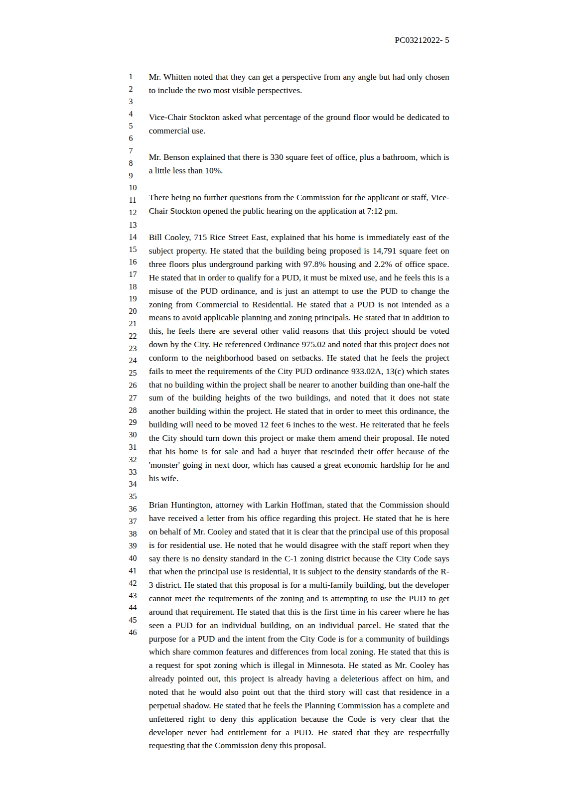PC03212022- 5
| 1 2 3 4 5 6 7 8 9 10 11 12 13 14 15 16 17 18 19 20 21 22 23 24 25 26 27 28 29 30 31 32 33 34 35 36 37 38 39 40 41 42 43 44 45 46 | Mr. Whitten noted that they can get a perspective from any angle but had only chosen to include the two most visible perspectives. Vice-Chair Stockton asked what percentage of the ground floor would be dedicated to commercial use. Mr. Benson explained that there is 330 square feet of office, plus a bathroom, which is a little less than 10%. There being no further questions from the Commission for the applicant or staff, Vice-Chair Stockton opened the public hearing on the application at 7:12 pm. Bill Cooley, 715 Rice Street East, explained that his home is immediately east of the subject property. He stated that the building being proposed is 14,791 square feet on three floors plus underground parking with 97.8% housing and 2.2% of office space. He stated that in order to qualify for a PUD, it must be mixed use, and he feels this is a misuse of the PUD ordinance, and is just an attempt to use the PUD to change the zoning from Commercial to Residential. He stated that a PUD is not intended as a means to avoid applicable planning and zoning principals. He stated that in addition to this, he feels there are several other valid reasons that this project should be voted down by the City. He referenced Ordinance 975.02 and noted that this project does not conform to the neighborhood based on setbacks. He stated that he feels the project fails to meet the requirements of the City PUD ordinance 933.02A, 13(c) which states that no building within the project shall be nearer to another building than one-half the sum of the building heights of the two buildings, and noted that it does not state another building within the project. He stated that in order to meet this ordinance, the building will need to be moved 12 feet 6 inches to the west. He reiterated that he feels the City should turn down this project or make them amend their proposal. He noted that his home is for sale and had a buyer that rescinded their offer because of the 'monster' going in next door, which has caused a great economic hardship for he and his wife. Brian Huntington, attorney with Larkin Hoffman, stated that the Commission should have received a letter from his office regarding this project. He stated that he is here on behalf of Mr. Cooley and stated that it is clear that the principal use of this proposal is for residential use. He noted that he would disagree with the staff report when they say there is no density standard in the C-1 zoning district because the City Code says that when the principal use is residential, it is subject to the density standards of the R-3 district. He stated that this proposal is for a multi-family building, but the developer cannot meet the requirements of the zoning and is attempting to use the PUD to get around that requirement. He stated that this is the first time in his career where he has seen a PUD for an individual building, on an individual parcel. He stated that the purpose for a PUD and the intent from the City Code is for a community of buildings which share common features and differences from local zoning. He stated that this is a request for spot zoning which is illegal in Minnesota. He stated as Mr. Cooley has already pointed out, this project is already having a deleterious affect on him, and noted that he would also point out that the third story will cast that residence in a perpetual shadow. He stated that he feels the Planning Commission has a complete and unfettered right to deny this application because the Code is very clear that the developer never had entitlement for a PUD. He stated that they are respectfully requesting that the Commission deny this proposal. |